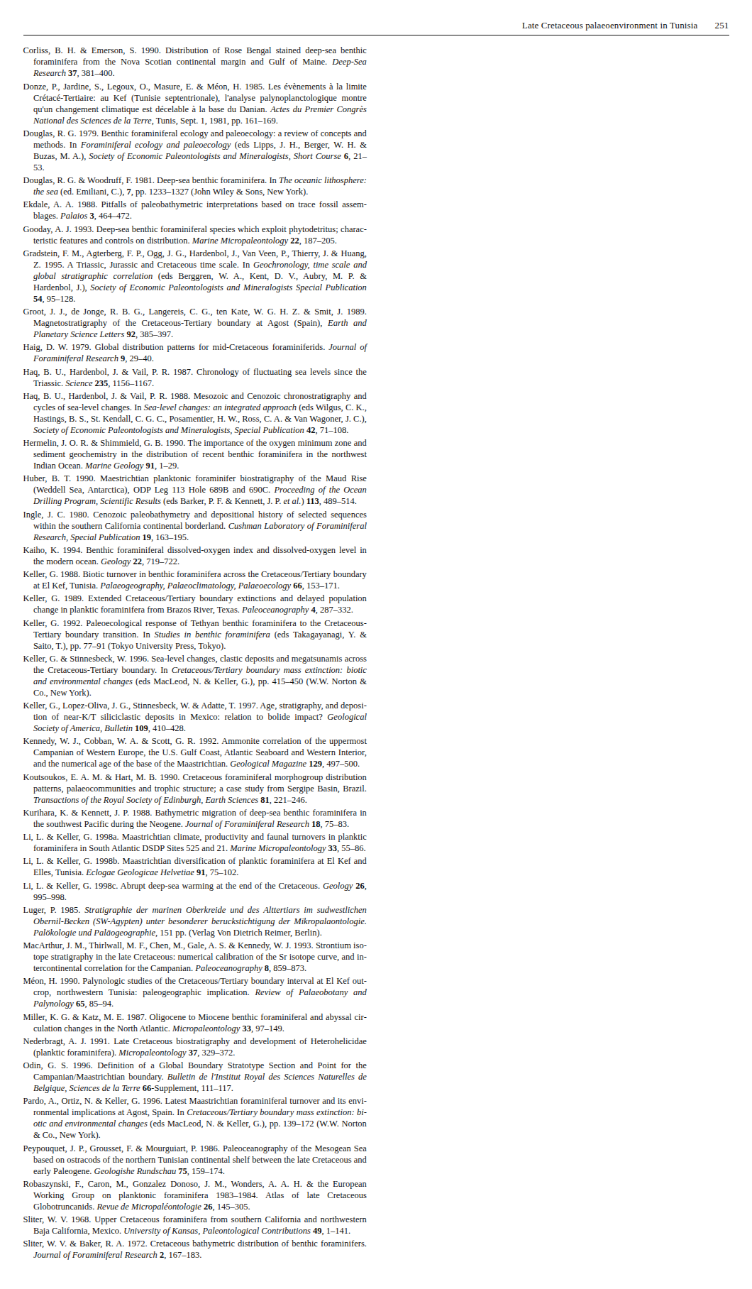Late Cretaceous palaeoenvironment in Tunisia 251
Corliss, B. H. & Emerson, S. 1990. Distribution of Rose Bengal stained deep-sea benthic foraminifera from the Nova Scotian continental margin and Gulf of Maine. Deep-Sea Research 37, 381–400.
Donze, P., Jardine, S., Legoux, O., Masure, E. & Méon, H. 1985. Les évènements à la limite Crétacé-Tertiaire: au Kef (Tunisie septentrionale), l'analyse palynoplanctologique montre qu'un changement climatique est décelable à la base du Danian. Actes du Premier Congrès National des Sciences de la Terre, Tunis, Sept. 1, 1981, pp. 161–169.
Douglas, R. G. 1979. Benthic foraminiferal ecology and paleoecology: a review of concepts and methods. In Foraminiferal ecology and paleoecology (eds Lipps, J. H., Berger, W. H. & Buzas, M. A.), Society of Economic Paleontologists and Mineralogists, Short Course 6, 21–53.
Douglas, R. G. & Woodruff, F. 1981. Deep-sea benthic foraminifera. In The oceanic lithosphere: the sea (ed. Emiliani, C.), 7, pp. 1233–1327 (John Wiley & Sons, New York).
Ekdale, A. A. 1988. Pitfalls of paleobathymetric interpretations based on trace fossil assemblages. Palaios 3, 464–472.
Gooday, A. J. 1993. Deep-sea benthic foraminiferal species which exploit phytodetritus; characteristic features and controls on distribution. Marine Micropaleontology 22, 187–205.
Gradstein, F. M., Agterberg, F. P., Ogg, J. G., Hardenbol, J., Van Veen, P., Thierry, J. & Huang, Z. 1995. A Triassic, Jurassic and Cretaceous time scale. In Geochronology, time scale and global stratigraphic correlation (eds Berggren, W. A., Kent, D. V., Aubry, M. P. & Hardenbol, J.), Society of Economic Paleontologists and Mineralogists Special Publication 54, 95–128.
Groot, J. J., de Jonge, R. B. G., Langereis, C. G., ten Kate, W. G. H. Z. & Smit, J. 1989. Magnetostratigraphy of the Cretaceous-Tertiary boundary at Agost (Spain), Earth and Planetary Science Letters 92, 385–397.
Haig, D. W. 1979. Global distribution patterns for mid-Cretaceous foraminiferids. Journal of Foraminiferal Research 9, 29–40.
Haq, B. U., Hardenbol, J. & Vail, P. R. 1987. Chronology of fluctuating sea levels since the Triassic. Science 235, 1156–1167.
Haq, B. U., Hardenbol, J. & Vail, P. R. 1988. Mesozoic and Cenozoic chronostratigraphy and cycles of sea-level changes. In Sea-level changes: an integrated approach (eds Wilgus, C. K., Hastings, B. S., St. Kendall, C. G. C., Posamentier, H. W., Ross, C. A. & Van Wagoner, J. C.), Society of Economic Paleontologists and Mineralogists, Special Publication 42, 71–108.
Hermelin, J. O. R. & Shimmield, G. B. 1990. The importance of the oxygen minimum zone and sediment geochemistry in the distribution of recent benthic foraminifera in the northwest Indian Ocean. Marine Geology 91, 1–29.
Huber, B. T. 1990. Maestrichtian planktonic foraminifer biostratigraphy of the Maud Rise (Weddell Sea, Antarctica), ODP Leg 113 Hole 689B and 690C. Proceeding of the Ocean Drilling Program, Scientific Results (eds Barker, P. F. & Kennett, J. P. et al.) 113, 489–514.
Ingle, J. C. 1980. Cenozoic paleobathymetry and depositional history of selected sequences within the southern California continental borderland. Cushman Laboratory of Foraminiferal Research, Special Publication 19, 163–195.
Kaiho, K. 1994. Benthic foraminiferal dissolved-oxygen index and dissolved-oxygen level in the modern ocean. Geology 22, 719–722.
Keller, G. 1988. Biotic turnover in benthic foraminifera across the Cretaceous/Tertiary boundary at El Kef, Tunisia. Palaeogeography, Palaeoclimatology, Palaeoecology 66, 153–171.
Keller, G. 1989. Extended Cretaceous/Tertiary boundary extinctions and delayed population change in planktic foraminifera from Brazos River, Texas. Paleoceanography 4, 287–332.
Keller, G. 1992. Paleoecological response of Tethyan benthic foraminifera to the Cretaceous-Tertiary boundary transition. In Studies in benthic foraminifera (eds Takagayanagi, Y. & Saito, T.), pp. 77–91 (Tokyo University Press, Tokyo).
Keller, G. & Stinnesbeck, W. 1996. Sea-level changes, clastic deposits and megatsunamis across the Cretaceous-Tertiary boundary. In Cretaceous/Tertiary boundary mass extinction: biotic and environmental changes (eds MacLeod, N. & Keller, G.), pp. 415–450 (W.W. Norton & Co., New York).
Keller, G., Lopez-Oliva, J. G., Stinnesbeck, W. & Adatte, T. 1997. Age, stratigraphy, and deposition of near-K/T siliciclastic deposits in Mexico: relation to bolide impact? Geological Society of America, Bulletin 109, 410–428.
Kennedy, W. J., Cobban, W. A. & Scott, G. R. 1992. Ammonite correlation of the uppermost Campanian of Western Europe, the U.S. Gulf Coast, Atlantic Seaboard and Western Interior, and the numerical age of the base of the Maastrichtian. Geological Magazine 129, 497–500.
Koutsoukos, E. A. M. & Hart, M. B. 1990. Cretaceous foraminiferal morphogroup distribution patterns, palaeocommunities and trophic structure; a case study from Sergipe Basin, Brazil. Transactions of the Royal Society of Edinburgh, Earth Sciences 81, 221–246.
Kurihara, K. & Kennett, J. P. 1988. Bathymetric migration of deep-sea benthic foraminifera in the southwest Pacific during the Neogene. Journal of Foraminiferal Research 18, 75–83.
Li, L. & Keller, G. 1998a. Maastrichtian climate, productivity and faunal turnovers in planktic foraminifera in South Atlantic DSDP Sites 525 and 21. Marine Micropaleontology 33, 55–86.
Li, L. & Keller, G. 1998b. Maastrichtian diversification of planktic foraminifera at El Kef and Elles, Tunisia. Eclogae Geologicae Helvetiae 91, 75–102.
Li, L. & Keller, G. 1998c. Abrupt deep-sea warming at the end of the Cretaceous. Geology 26, 995–998.
Luger, P. 1985. Stratigraphie der marinen Oberkreide und des Alttertiars im sudwestlichen Obernil-Becken (SW-Agypten) unter besonderer beruckstichtigung der Mikropalaontologie. Palökologie und Paläogeographie, 151 pp. (Verlag Von Dietrich Reimer, Berlin).
MacArthur, J. M., Thirlwall, M. F., Chen, M., Gale, A. S. & Kennedy, W. J. 1993. Strontium isotope stratigraphy in the late Cretaceous: numerical calibration of the Sr isotope curve, and intercontinental correlation for the Campanian. Paleoceanography 8, 859–873.
Méon, H. 1990. Palynologic studies of the Cretaceous/Tertiary boundary interval at El Kef outcrop, northwestern Tunisia: paleogeographic implication. Review of Palaeobotany and Palynology 65, 85–94.
Miller, K. G. & Katz, M. E. 1987. Oligocene to Miocene benthic foraminiferal and abyssal circulation changes in the North Atlantic. Micropaleontology 33, 97–149.
Nederbragt, A. J. 1991. Late Cretaceous biostratigraphy and development of Heterohelicidae (planktic foraminifera). Micropaleontology 37, 329–372.
Odin, G. S. 1996. Definition of a Global Boundary Stratotype Section and Point for the Campanian/Maastrichtian boundary. Bulletin de l'Institut Royal des Sciences Naturelles de Belgique, Sciences de la Terre 66-Supplement, 111–117.
Pardo, A., Ortiz, N. & Keller, G. 1996. Latest Maastrichtian foraminiferal turnover and its environmental implications at Agost, Spain. In Cretaceous/Tertiary boundary mass extinction: biotic and environmental changes (eds MacLeod, N. & Keller, G.), pp. 139–172 (W.W. Norton & Co., New York).
Peypouquet, J. P., Grousset, F. & Mourguiart, P. 1986. Paleoceanography of the Mesogean Sea based on ostracods of the northern Tunisian continental shelf between the late Cretaceous and early Paleogene. Geologishe Rundschau 75, 159–174.
Robaszynski, F., Caron, M., Gonzalez Donoso, J. M., Wonders, A. A. H. & the European Working Group on planktonic foraminifera 1983–1984. Atlas of late Cretaceous Globotruncanids. Revue de Micropaléontologie 26, 145–305.
Sliter, W. V. 1968. Upper Cretaceous foraminifera from southern California and northwestern Baja California, Mexico. University of Kansas, Paleontological Contributions 49, 1–141.
Sliter, W. V. & Baker, R. A. 1972. Cretaceous bathymetric distribution of benthic foraminifers. Journal of Foraminiferal Research 2, 167–183.